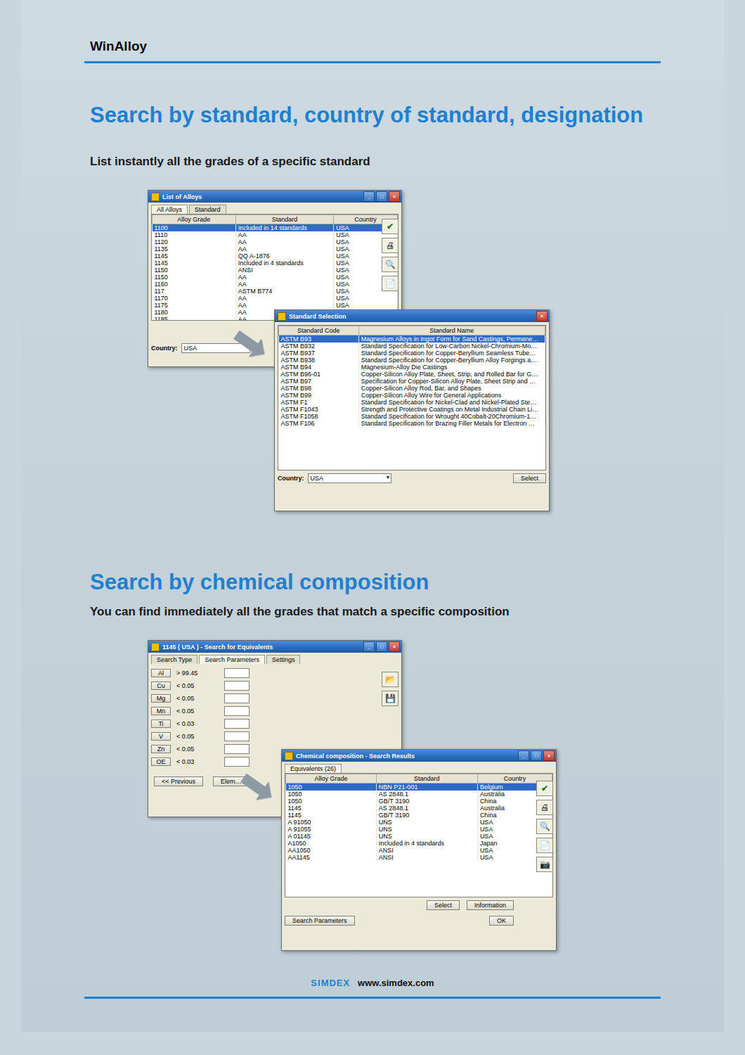WinAlloy
Search by standard, country of standard, designation
List instantly all the grades of a specific standard
List of Alloys _□×
All Alloys
Standard
| Alloy Grade | Standard | Country |
| --- | --- | --- |
| 1100 | Included in 14 standards | USA |
| 1110 | AA | USA |
| 1120 | AA | USA |
| 1135 | AA | USA |
| 1145 | QQ A-1876 | USA |
| 1145 | Included in 4 standards | USA |
| 1150 | ANSI | USA |
| 1150 | AA | USA |
| 1160 | AA | USA |
| 117 | ASTM B774 | USA |
| 1170 | AA | USA |
| 1175 | AA | USA |
| 1180 | AA | USA |
| 1185 | AA | USA |
✔ 🖨 🔍 📄
Country: USA
Standard Selection ×
| Standard Code | Standard Name |
| --- | --- |
| ASTM B93 | Magnesium Alloys in Ingot Form for Sand Castings, Permane… |
| ASTM B932 | Standard Specification for Low-Carbon Nickel-Chromium-Mo… |
| ASTM B937 | Standard Specification for Copper-Beryllium Seamless Tube… |
| ASTM B938 | Standard Specification for Copper-Beryllium Alloy Forgings a… |
| ASTM B94 | Magnesium-Alloy Die Castings |
| ASTM B96-01 | Copper-Silicon Alloy Plate, Sheet, Strip, and Rolled Bar for G… |
| ASTM B97 | Specification for Copper-Silicon Alloy Plate, Sheet Strip and … |
| ASTM B98 | Copper-Silicon Alloy Rod, Bar, and Shapes |
| ASTM B99 | Copper-Silicon Alloy Wire for General Applications |
| ASTM F1 | Standard Specification for Nickel-Clad and Nickel-Plated Ste… |
| ASTM F1043 | Strength and Protective Coatings on Metal Industrial Chain Li… |
| ASTM F1058 | Standard Specification for Wrought 40Cobalt-20Chromium-1… |
| ASTM F106 | Standard Specification for Brazing Filler Metals for Electron … |
Country: USA Select
➡
Search by chemical composition
You can find immediately all the grades that match a specific composition
1145 ( USA ) - Search for Equivalents _□×
Search Type
Search Parameters
Settings
Al> 99.45
Cu< 0.05
Mg< 0.05
Mn< 0.05
Ti< 0.03
V< 0.05
Zn< 0.05
OE< 0.03
📂 💾
<< Previous Elem…
Chemical composition - Search Results _□×
Equivalents (26)
| Alloy Grade | Standard | Country |
| --- | --- | --- |
| 1050 | NBN P21-001 | Belgium |
| 1050 | AS 2848.1 | Australia |
| 1050 | GB/T 3190 | China |
| 1145 | AS 2848.1 | Australia |
| 1145 | GB/T 3190 | China |
| A 91050 | UNS | USA |
| A 91055 | UNS | USA |
| A 01145 | UNS | USA |
| A1050 | Included in 4 standards | Japan |
| AA1050 | ANSI | USA |
| AA1145 | ANSI | USA |
✔ 🖨 🔍 📄 📷
Select Information
Search Parameters OK
➡
SIMDEX www.simdex.com